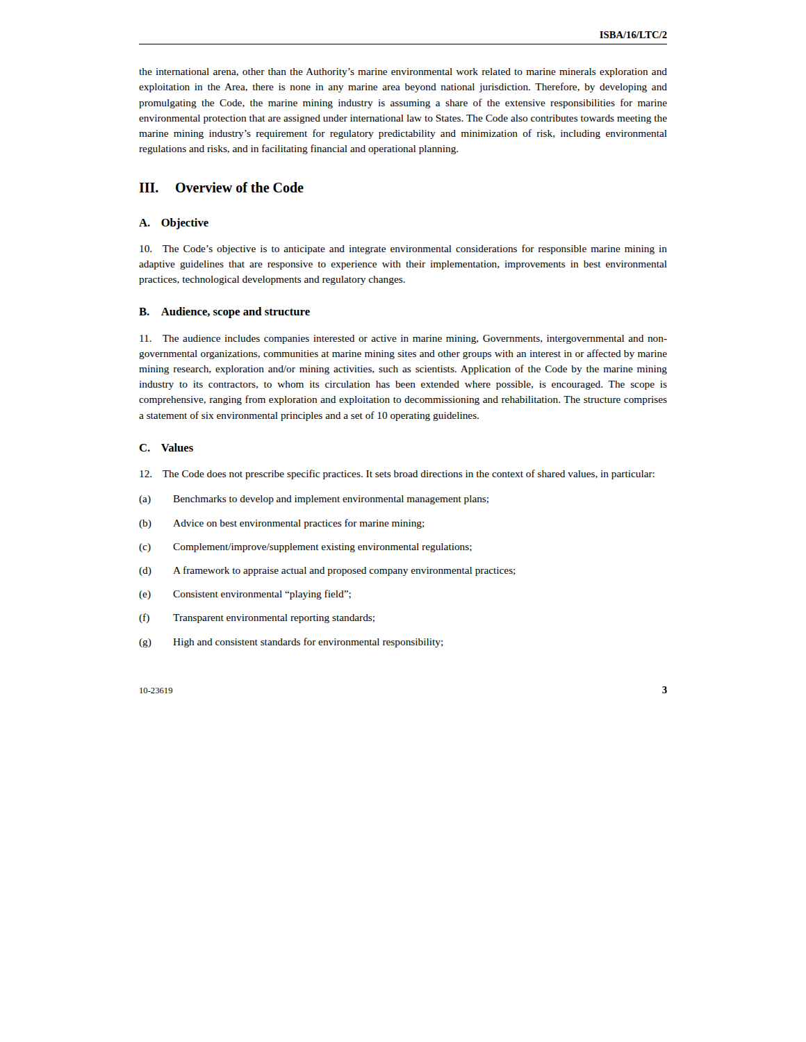ISBA/16/LTC/2
the international arena, other than the Authority’s marine environmental work related to marine minerals exploration and exploitation in the Area, there is none in any marine area beyond national jurisdiction. Therefore, by developing and promulgating the Code, the marine mining industry is assuming a share of the extensive responsibilities for marine environmental protection that are assigned under international law to States. The Code also contributes towards meeting the marine mining industry’s requirement for regulatory predictability and minimization of risk, including environmental regulations and risks, and in facilitating financial and operational planning.
III. Overview of the Code
A. Objective
10. The Code’s objective is to anticipate and integrate environmental considerations for responsible marine mining in adaptive guidelines that are responsive to experience with their implementation, improvements in best environmental practices, technological developments and regulatory changes.
B. Audience, scope and structure
11. The audience includes companies interested or active in marine mining, Governments, intergovernmental and non-governmental organizations, communities at marine mining sites and other groups with an interest in or affected by marine mining research, exploration and/or mining activities, such as scientists. Application of the Code by the marine mining industry to its contractors, to whom its circulation has been extended where possible, is encouraged. The scope is comprehensive, ranging from exploration and exploitation to decommissioning and rehabilitation. The structure comprises a statement of six environmental principles and a set of 10 operating guidelines.
C. Values
12. The Code does not prescribe specific practices. It sets broad directions in the context of shared values, in particular:
(a) Benchmarks to develop and implement environmental management plans;
(b) Advice on best environmental practices for marine mining;
(c) Complement/improve/supplement existing environmental regulations;
(d) A framework to appraise actual and proposed company environmental practices;
(e) Consistent environmental “playing field”;
(f) Transparent environmental reporting standards;
(g) High and consistent standards for environmental responsibility;
10-23619 3